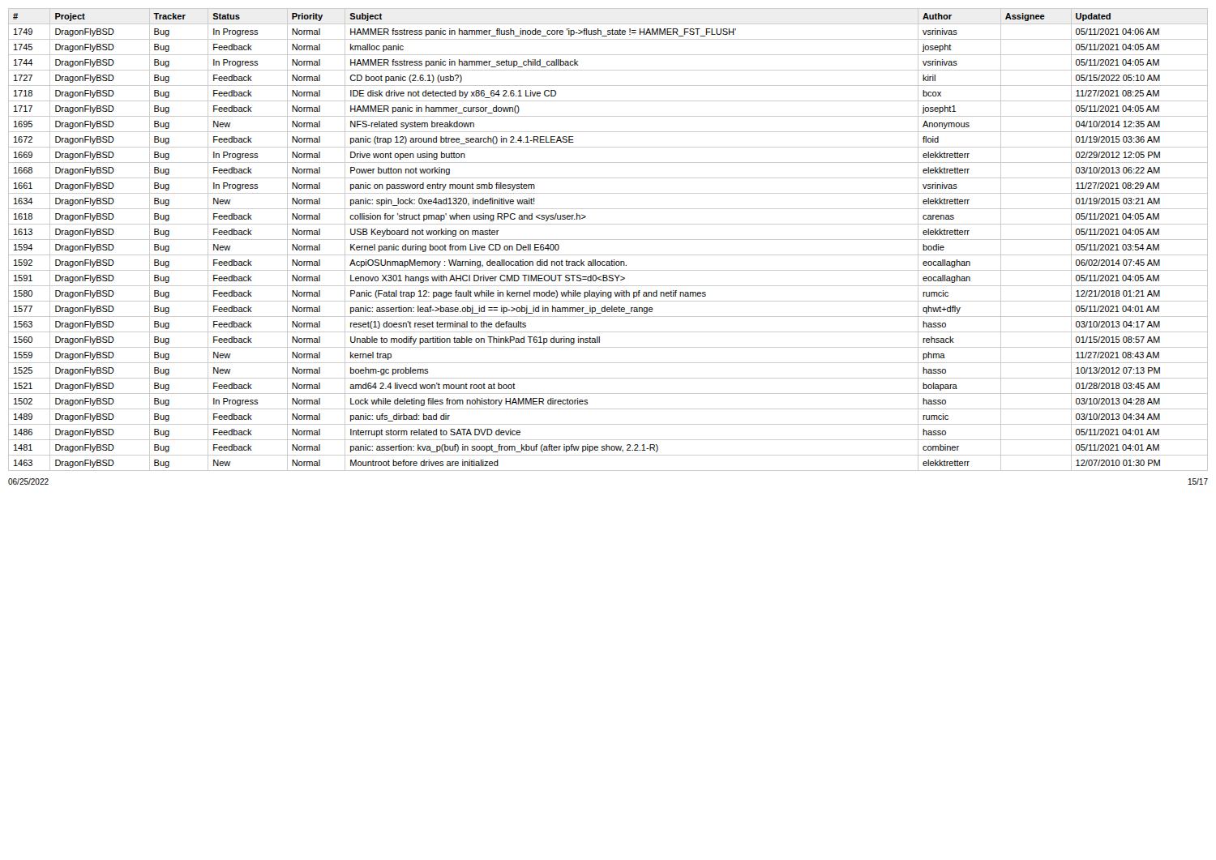| # | Project | Tracker | Status | Priority | Subject | Author | Assignee | Updated |
| --- | --- | --- | --- | --- | --- | --- | --- | --- |
| 1749 | DragonFlyBSD | Bug | In Progress | Normal | HAMMER fsstress panic in hammer_flush_inode_core 'ip->flush_state != HAMMER_FST_FLUSH' | vsrinivas | | 05/11/2021 04:06 AM |
| 1745 | DragonFlyBSD | Bug | Feedback | Normal | kmalloc panic | josepht | | 05/11/2021 04:05 AM |
| 1744 | DragonFlyBSD | Bug | In Progress | Normal | HAMMER fsstress panic in hammer_setup_child_callback | vsrinivas | | 05/11/2021 04:05 AM |
| 1727 | DragonFlyBSD | Bug | Feedback | Normal | CD boot panic (2.6.1) (usb?) | kiril | | 05/15/2022 05:10 AM |
| 1718 | DragonFlyBSD | Bug | Feedback | Normal | IDE disk drive not detected by x86_64 2.6.1 Live CD | bcox | | 11/27/2021 08:25 AM |
| 1717 | DragonFlyBSD | Bug | Feedback | Normal | HAMMER panic in hammer_cursor_down() | josepht1 | | 05/11/2021 04:05 AM |
| 1695 | DragonFlyBSD | Bug | New | Normal | NFS-related system breakdown | Anonymous | | 04/10/2014 12:35 AM |
| 1672 | DragonFlyBSD | Bug | Feedback | Normal | panic (trap 12) around btree_search() in 2.4.1-RELEASE | floid | | 01/19/2015 03:36 AM |
| 1669 | DragonFlyBSD | Bug | In Progress | Normal | Drive wont open using button | elekktretterr | | 02/29/2012 12:05 PM |
| 1668 | DragonFlyBSD | Bug | Feedback | Normal | Power button not working | elekktretterr | | 03/10/2013 06:22 AM |
| 1661 | DragonFlyBSD | Bug | In Progress | Normal | panic on password entry mount smb filesystem | vsrinivas | | 11/27/2021 08:29 AM |
| 1634 | DragonFlyBSD | Bug | New | Normal | panic: spin_lock: 0xe4ad1320, indefinitive wait! | elekktretterr | | 01/19/2015 03:21 AM |
| 1618 | DragonFlyBSD | Bug | Feedback | Normal | collision for 'struct pmap' when using RPC and <sys/user.h> | carenas | | 05/11/2021 04:05 AM |
| 1613 | DragonFlyBSD | Bug | Feedback | Normal | USB Keyboard not working on master | elekktretterr | | 05/11/2021 04:05 AM |
| 1594 | DragonFlyBSD | Bug | New | Normal | Kernel panic during boot from Live CD on Dell E6400 | bodie | | 05/11/2021 03:54 AM |
| 1592 | DragonFlyBSD | Bug | Feedback | Normal | AcpiOSUnmapMemory : Warning, deallocation did not track allocation. | eocallaghan | | 06/02/2014 07:45 AM |
| 1591 | DragonFlyBSD | Bug | Feedback | Normal | Lenovo X301 hangs with AHCI Driver CMD TIMEOUT STS=d0<BSY> | eocallaghan | | 05/11/2021 04:05 AM |
| 1580 | DragonFlyBSD | Bug | Feedback | Normal | Panic (Fatal trap 12: page fault while in kernel mode) while playing with pf and netif names | rumcic | | 12/21/2018 01:21 AM |
| 1577 | DragonFlyBSD | Bug | Feedback | Normal | panic: assertion: leaf->base.obj_id == ip->obj_id in hammer_ip_delete_range | qhwt+dfly | | 05/11/2021 04:01 AM |
| 1563 | DragonFlyBSD | Bug | Feedback | Normal | reset(1) doesn't reset terminal to the defaults | hasso | | 03/10/2013 04:17 AM |
| 1560 | DragonFlyBSD | Bug | Feedback | Normal | Unable to modify partition table on ThinkPad T61p during install | rehsack | | 01/15/2015 08:57 AM |
| 1559 | DragonFlyBSD | Bug | New | Normal | kernel trap | phma | | 11/27/2021 08:43 AM |
| 1525 | DragonFlyBSD | Bug | New | Normal | boehm-gc problems | hasso | | 10/13/2012 07:13 PM |
| 1521 | DragonFlyBSD | Bug | Feedback | Normal | amd64 2.4 livecd won't mount root at boot | bolapara | | 01/28/2018 03:45 AM |
| 1502 | DragonFlyBSD | Bug | In Progress | Normal | Lock while deleting files from nohistory HAMMER directories | hasso | | 03/10/2013 04:28 AM |
| 1489 | DragonFlyBSD | Bug | Feedback | Normal | panic: ufs_dirbad: bad dir | rumcic | | 03/10/2013 04:34 AM |
| 1486 | DragonFlyBSD | Bug | Feedback | Normal | Interrupt storm related to SATA DVD device | hasso | | 05/11/2021 04:01 AM |
| 1481 | DragonFlyBSD | Bug | Feedback | Normal | panic: assertion: kva_p(buf) in soopt_from_kbuf (after ipfw pipe show, 2.2.1-R) | combiner | | 05/11/2021 04:01 AM |
| 1463 | DragonFlyBSD | Bug | New | Normal | Mountroot before drives are initialized | elekktretterr | | 12/07/2010 01:30 PM |
06/25/2022 15/17